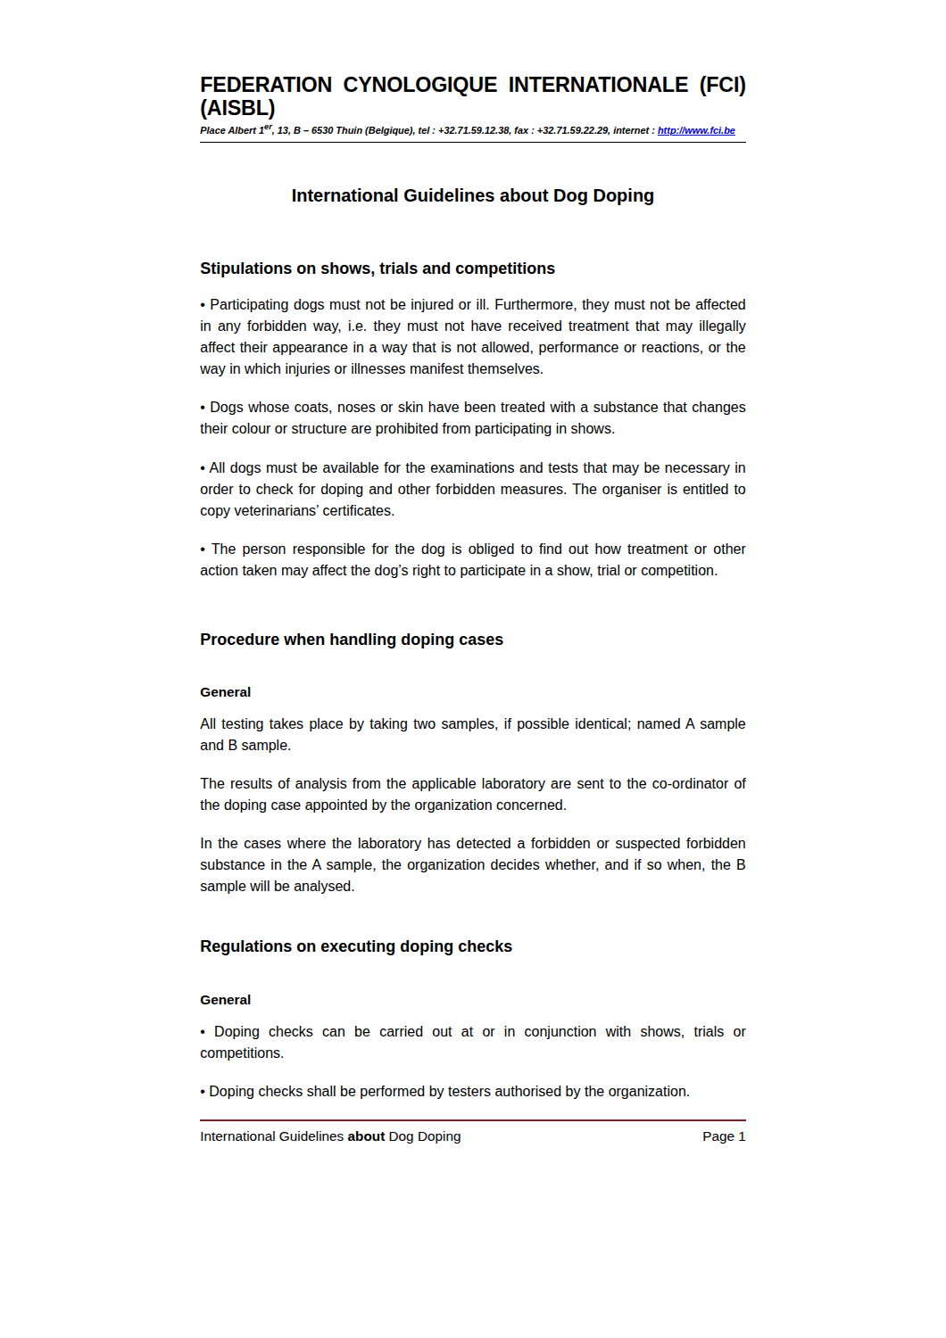FEDERATION CYNOLOGIQUE INTERNATIONALE (FCI) (AISBL)
Place Albert 1er, 13, B – 6530 Thuin (Belgique), tel : +32.71.59.12.38, fax : +32.71.59.22.29, internet : http://www.fci.be
International Guidelines about Dog Doping
Stipulations on shows, trials and competitions
• Participating dogs must not be injured or ill. Furthermore, they must not be affected in any forbidden way, i.e. they must not have received treatment that may illegally affect their appearance in a way that is not allowed, performance or reactions, or the way in which injuries or illnesses manifest themselves.
• Dogs whose coats, noses or skin have been treated with a substance that changes their colour or structure are prohibited from participating in shows.
• All dogs must be available for the examinations and tests that may be necessary in order to check for doping and other forbidden measures. The organiser is entitled to copy veterinarians’ certificates.
• The person responsible for the dog is obliged to find out how treatment or other action taken may affect the dog’s right to participate in a show, trial or competition.
Procedure when handling doping cases
General
All testing takes place by taking two samples, if possible identical; named A sample and B sample.
The results of analysis from the applicable laboratory are sent to the co-ordinator of the doping case appointed by the organization concerned.
In the cases where the laboratory has detected a forbidden or suspected forbidden substance in the A sample, the organization decides whether, and if so when, the B sample will be analysed.
Regulations on executing doping checks
General
• Doping checks can be carried out at or in conjunction with shows, trials or competitions.
• Doping checks shall be performed by testers authorised by the organization.
International Guidelines about Dog Doping
Page 1